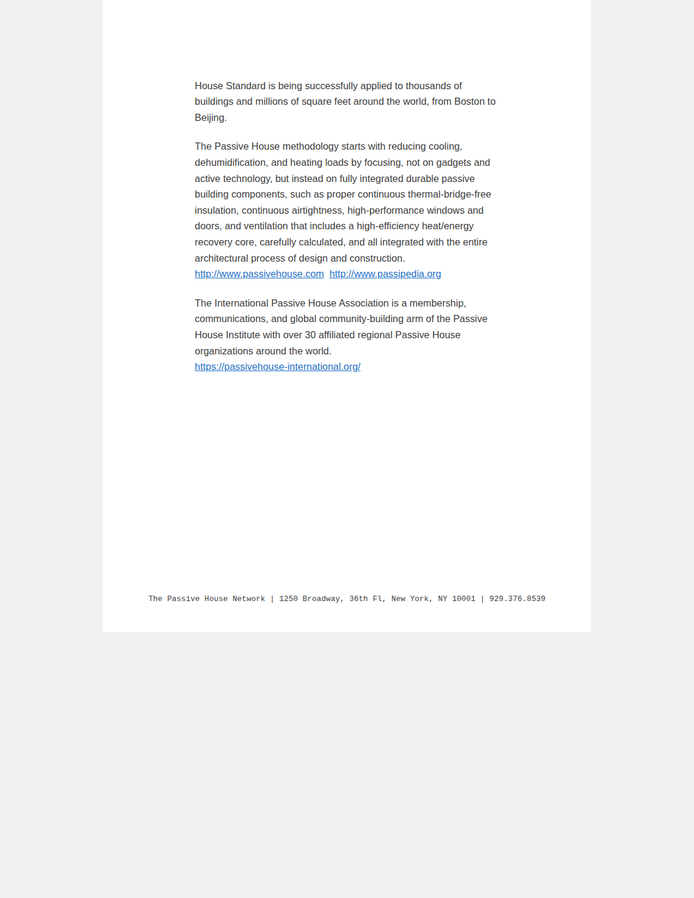House Standard is being successfully applied to thousands of buildings and millions of square feet around the world, from Boston to Beijing.
The Passive House methodology starts with reducing cooling, dehumidification, and heating loads by focusing, not on gadgets and active technology, but instead on fully integrated durable passive building components, such as proper continuous thermal-bridge-free insulation, continuous airtightness, high-performance windows and doors, and ventilation that includes a high-efficiency heat/energy recovery core, carefully calculated, and all integrated with the entire architectural process of design and construction. http://www.passivehouse.com http://www.passipedia.org
The International Passive House Association is a membership, communications, and global community-building arm of the Passive House Institute with over 30 affiliated regional Passive House organizations around the world.
https://passivehouse-international.org/
The Passive House Network | 1250 Broadway, 36th Fl, New York, NY 10001 | 929.376.8539